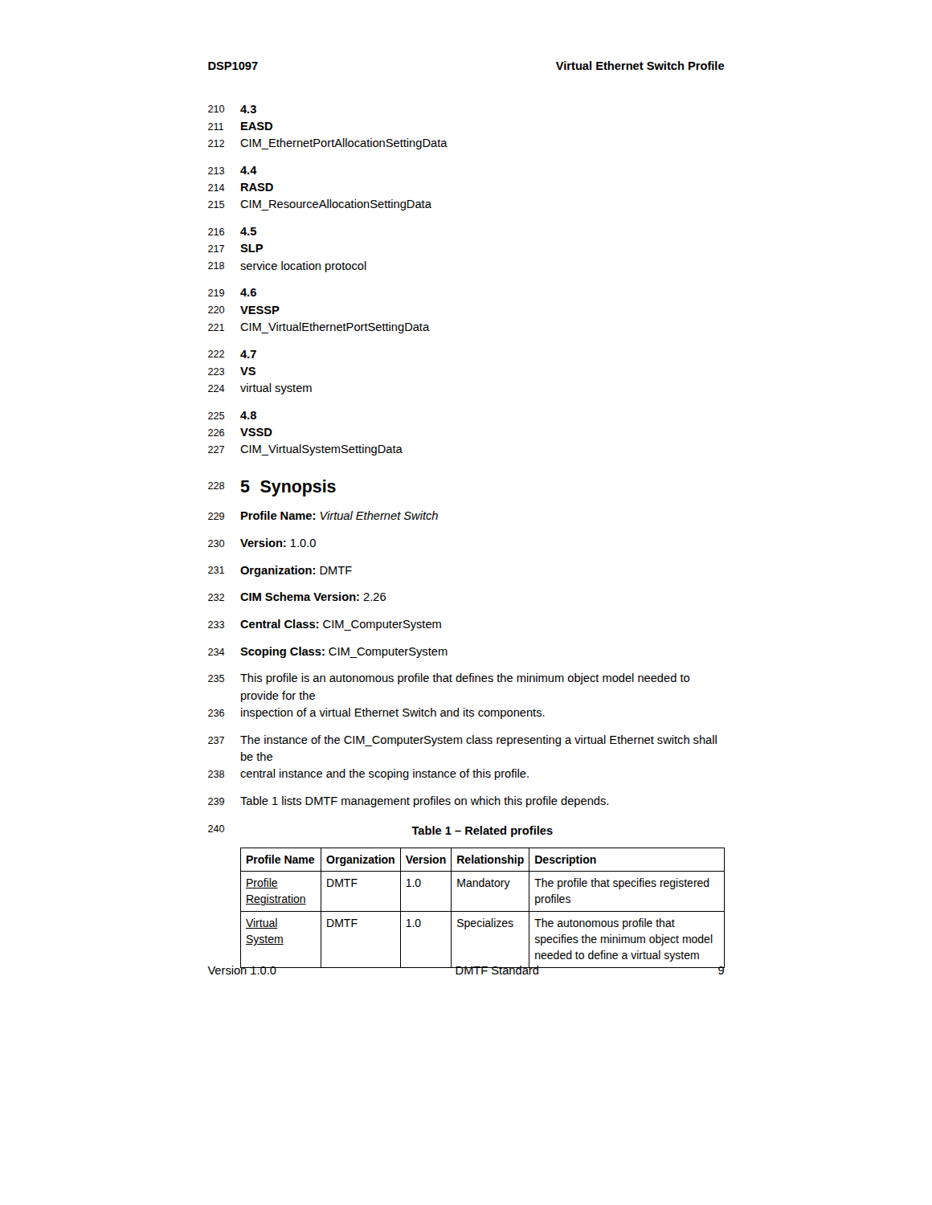DSP1097 Virtual Ethernet Switch Profile
210
4.3
211
EASD
212
CIM_EthernetPortAllocationSettingData
213
4.4
214
RASD
215
CIM_ResourceAllocationSettingData
216
4.5
217
SLP
218
service location protocol
219
4.6
220
VESSP
221
CIM_VirtualEthernetPortSettingData
222
4.7
223
VS
224
virtual system
225
4.8
226
VSSD
227
CIM_VirtualSystemSettingData
228
5 Synopsis
229
Profile Name: Virtual Ethernet Switch
230
Version: 1.0.0
231
Organization: DMTF
232
CIM Schema Version: 2.26
233
Central Class: CIM_ComputerSystem
234
Scoping Class: CIM_ComputerSystem
235
This profile is an autonomous profile that defines the minimum object model needed to provide for the
236
inspection of a virtual Ethernet Switch and its components.
237
The instance of the CIM_ComputerSystem class representing a virtual Ethernet switch shall be the
238
central instance and the scoping instance of this profile.
239
Table 1 lists DMTF management profiles on which this profile depends.
240
Table 1 – Related profiles
| Profile Name | Organization | Version | Relationship | Description |
| --- | --- | --- | --- | --- |
| Profile Registration | DMTF | 1.0 | Mandatory | The profile that specifies registered profiles |
| Virtual System | DMTF | 1.0 | Specializes | The autonomous profile that specifies the minimum object model needed to define a virtual system |
Version 1.0.0 DMTF Standard 9